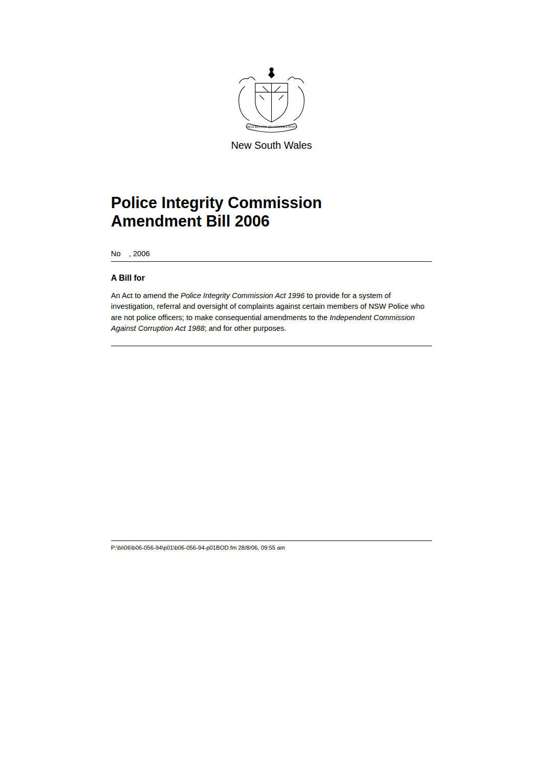New South Wales
Police Integrity Commission
Amendment Bill 2006
No , 2006
A Bill for
An Act to amend the Police Integrity Commission Act 1996 to provide for a system of investigation, referral and oversight of complaints against certain members of NSW Police who are not police officers; to make consequential amendments to the Independent Commission Against Corruption Act 1988; and for other purposes.
P:\bi\06\b06-056-94\p01\b06-056-94-p01BOD.fm 28/8/06, 09:55 am